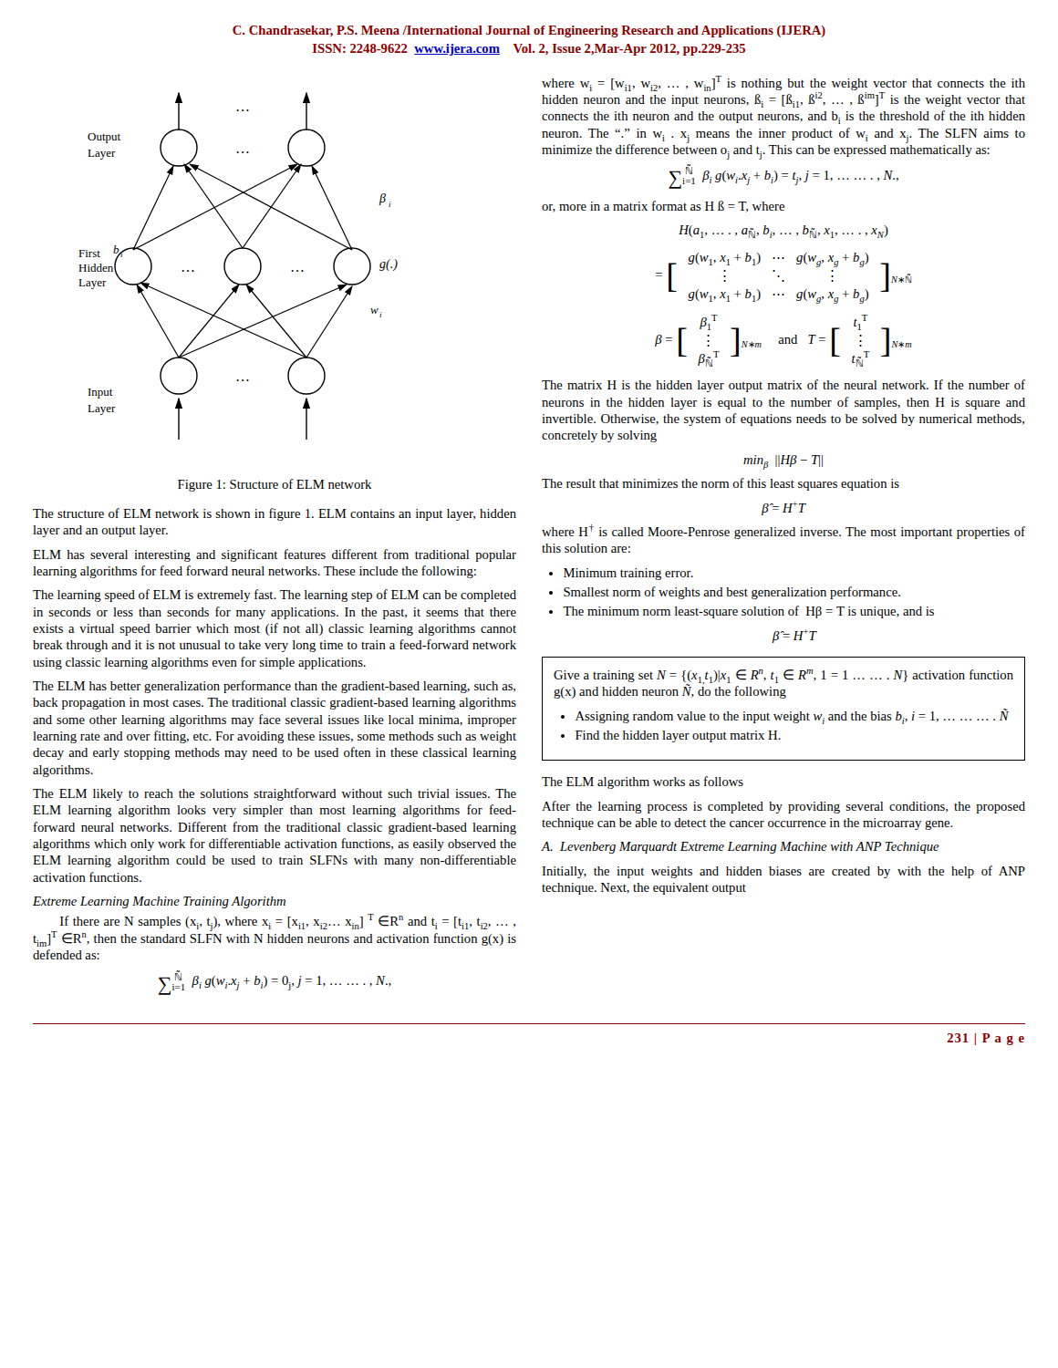C. Chandrasekar, P.S. Meena /International Journal of Engineering Research and Applications (IJERA) ISSN: 2248-9622 www.ijera.com Vol. 2, Issue 2,Mar-Apr 2012, pp.229-235
… … Output Layer … … First Hidden Layer b i β i g(.) w i … Input Layer
Figure 1: Structure of ELM network
The structure of ELM network is shown in figure 1. ELM contains an input layer, hidden layer and an output layer.
ELM has several interesting and significant features different from traditional popular learning algorithms for feed forward neural networks. These include the following:
The learning speed of ELM is extremely fast. The learning step of ELM can be completed in seconds or less than seconds for many applications. In the past, it seems that there exists a virtual speed barrier which most (if not all) classic learning algorithms cannot break through and it is not unusual to take very long time to train a feed-forward network using classic learning algorithms even for simple applications.
The ELM has better generalization performance than the gradient-based learning, such as, back propagation in most cases. The traditional classic gradient-based learning algorithms and some other learning algorithms may face several issues like local minima, improper learning rate and over fitting, etc. For avoiding these issues, some methods such as weight decay and early stopping methods may need to be used often in these classical learning algorithms.
The ELM likely to reach the solutions straightforward without such trivial issues. The ELM learning algorithm looks very simpler than most learning algorithms for feed-forward neural networks. Different from the traditional classic gradient-based learning algorithms which only work for differentiable activation functions, as easily observed the ELM learning algorithm could be used to train SLFNs with many non-differentiable activation functions.
Extreme Learning Machine Training Algorithm
If there are N samples (xi, tj), where xi = [xi1, xi2… xin] T ∈Rn and ti = [ti1, ti2, … , tim]T ∈Rn, then the standard SLFN with N hidden neurons and activation function g(x) is defended as:
∑ ℕ̃ i=1 βi g(wi.xj + bi) = 0j, j = 1, … … . , N.,
where wi = [wi1, wi2, … , win]T is nothing but the weight vector that connects the ith hidden neuron and the input neurons, ßi = [ßi1, ßi2, … , ßim]T is the weight vector that connects the ith neuron and the output neurons, and bi is the threshold of the ith hidden neuron. The “.” in wi . xj means the inner product of wi and xj. The SLFN aims to minimize the difference between oj and tj. This can be expressed mathematically as:
∑ ℕ̃ i=1 βi g(wi.xj + bi) = tj, j = 1, … … . , N.,
or, more in a matrix format as H ß = T, where
H(a1, … . , aℕ̃, bi, … , bℕ̃, x1, … . , xN)
= [
| g ( w 1 , x 1 + b 1 ) | ⋯ | g ( w g , x g + b g ) |
| ⋮ | ⋱ | ⋮ |
| g ( w 1 , x 1 + b 1 ) | ⋯ | g ( w g , x g + b g ) |
] N∗ℕ̃
β = [
| β 1 T |
| ⋮ |
| β ℕ̃ T |
] N∗m and T = [
| t 1 T |
| ⋮ |
| t ℕ̃ T |
] N∗m
The matrix H is the hidden layer output matrix of the neural network. If the number of neurons in the hidden layer is equal to the number of samples, then H is square and invertible. Otherwise, the system of equations needs to be solved by numerical methods, concretely by solving
minβ ||Hβ − T||
The result that minimizes the norm of this least squares equation is
β̂ = H+T
where H† is called Moore-Penrose generalized inverse. The most important properties of this solution are:
Minimum training error.
Smallest norm of weights and best generalization performance.
The minimum norm least-square solution of Hβ = T is unique, and is
β̂ = H+T
Give a training set N = {(x1,t1)|x1 ∈ Rn, t1 ∈ Rm, 1 = 1 … … . N} activation function g(x) and hidden neuron Ñ, do the following
Assigning random value to the input weight wi and the bias bi, i = 1, … … … . Ñ
Find the hidden layer output matrix H.
The ELM algorithm works as follows
After the learning process is completed by providing several conditions, the proposed technique can be able to detect the cancer occurrence in the microarray gene.
A. Levenberg Marquardt Extreme Learning Machine with ANP Technique
Initially, the input weights and hidden biases are created by with the help of ANP technique. Next, the equivalent output
231 | P a g e